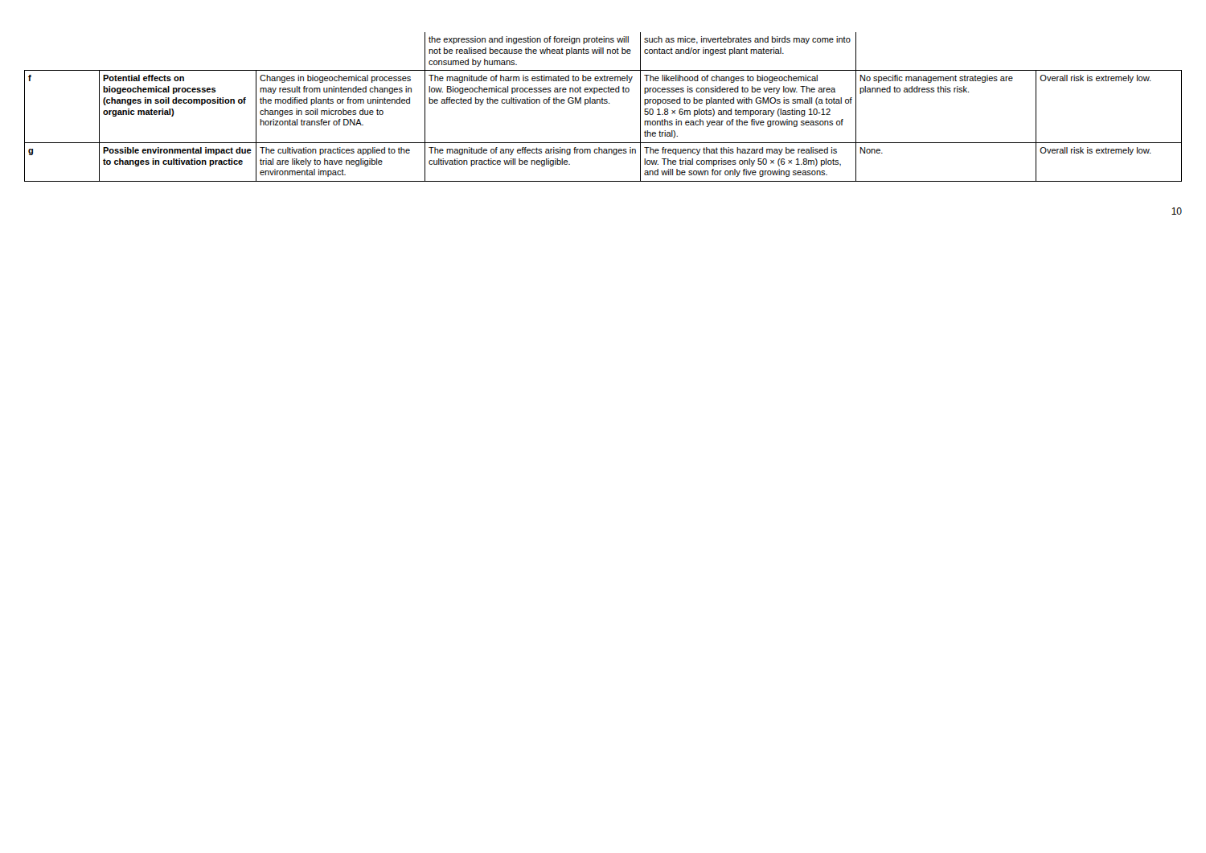| | | | the expression and ingestion of foreign proteins will not be realised because the wheat plants will not be consumed by humans. | such as mice, invertebrates and birds may come into contact and/or ingest plant material. | | |
| f | Potential effects on biogeochemical processes (changes in soil decomposition of organic material) | Changes in biogeochemical processes may result from unintended changes in the modified plants or from unintended changes in soil microbes due to horizontal transfer of DNA. | The magnitude of harm is estimated to be extremely low. Biogeochemical processes are not expected to be affected by the cultivation of the GM plants. | The likelihood of changes to biogeochemical processes is considered to be very low. The area proposed to be planted with GMOs is small (a total of 50 1.8 × 6m plots) and temporary (lasting 10-12 months in each year of the five growing seasons of the trial). | No specific management strategies are planned to address this risk. | Overall risk is extremely low. |
| g | Possible environmental impact due to changes in cultivation practice | The cultivation practices applied to the trial are likely to have negligible environmental impact. | The magnitude of any effects arising from changes in cultivation practice will be negligible. | The frequency that this hazard may be realised is low. The trial comprises only 50 × (6 × 1.8m) plots, and will be sown for only five growing seasons. | None. | Overall risk is extremely low. |
10